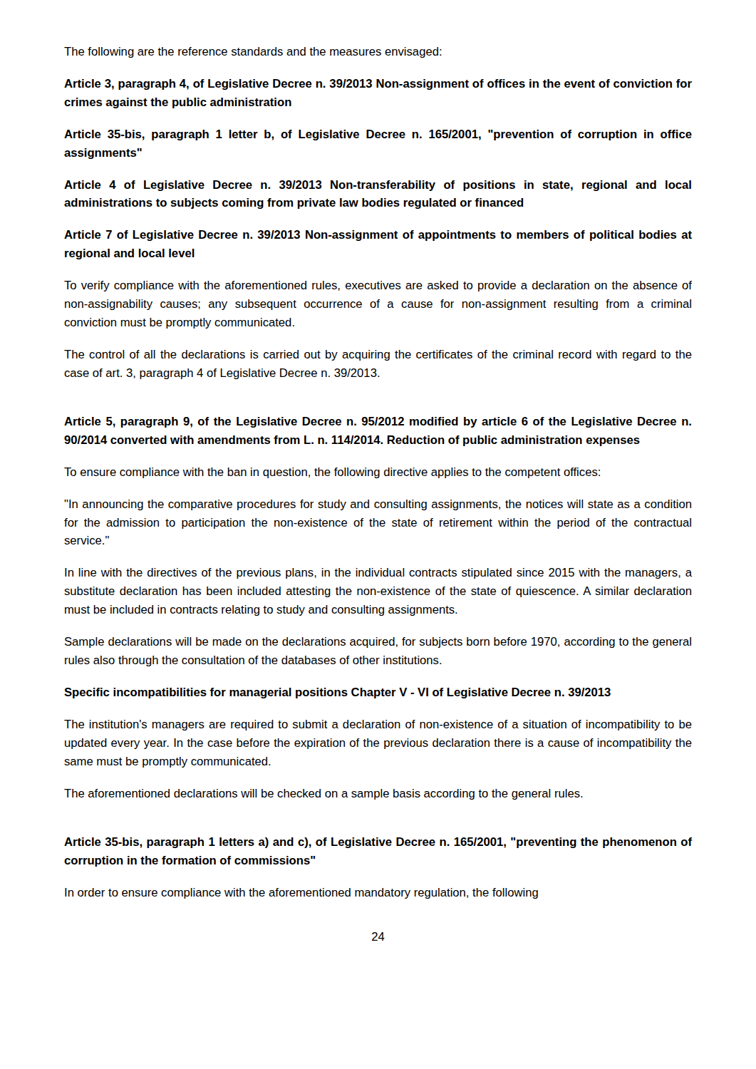The following are the reference standards and the measures envisaged:
Article 3, paragraph 4, of Legislative Decree n. 39/2013 Non-assignment of offices in the event of conviction for crimes against the public administration
Article 35-bis, paragraph 1 letter b, of Legislative Decree n. 165/2001, "prevention of corruption in office assignments"
Article 4 of Legislative Decree n. 39/2013 Non-transferability of positions in state, regional and local administrations to subjects coming from private law bodies regulated or financed
Article 7 of Legislative Decree n. 39/2013 Non-assignment of appointments to members of political bodies at regional and local level
To verify compliance with the aforementioned rules, executives are asked to provide a declaration on the absence of non-assignability causes; any subsequent occurrence of a cause for non-assignment resulting from a criminal conviction must be promptly communicated.
The control of all the declarations is carried out by acquiring the certificates of the criminal record with regard to the case of art. 3, paragraph 4 of Legislative Decree n. 39/2013.
Article 5, paragraph 9, of the Legislative Decree n. 95/2012 modified by article 6 of the Legislative Decree n. 90/2014 converted with amendments from L. n. 114/2014. Reduction of public administration expenses
To ensure compliance with the ban in question, the following directive applies to the competent offices:
"In announcing the comparative procedures for study and consulting assignments, the notices will state as a condition for the admission to participation the non-existence of the state of retirement within the period of the contractual service."
In line with the directives of the previous plans, in the individual contracts stipulated since 2015 with the managers, a substitute declaration has been included attesting the non-existence of the state of quiescence. A similar declaration must be included in contracts relating to study and consulting assignments.
Sample declarations will be made on the declarations acquired, for subjects born before 1970, according to the general rules also through the consultation of the databases of other institutions.
Specific incompatibilities for managerial positions Chapter V - VI of Legislative Decree n. 39/2013
The institution's managers are required to submit a declaration of non-existence of a situation of incompatibility to be updated every year. In the case before the expiration of the previous declaration there is a cause of incompatibility the same must be promptly communicated.
The aforementioned declarations will be checked on a sample basis according to the general rules.
Article 35-bis, paragraph 1 letters a) and c), of Legislative Decree n. 165/2001, "preventing the phenomenon of corruption in the formation of commissions"
In order to ensure compliance with the aforementioned mandatory regulation, the following
24